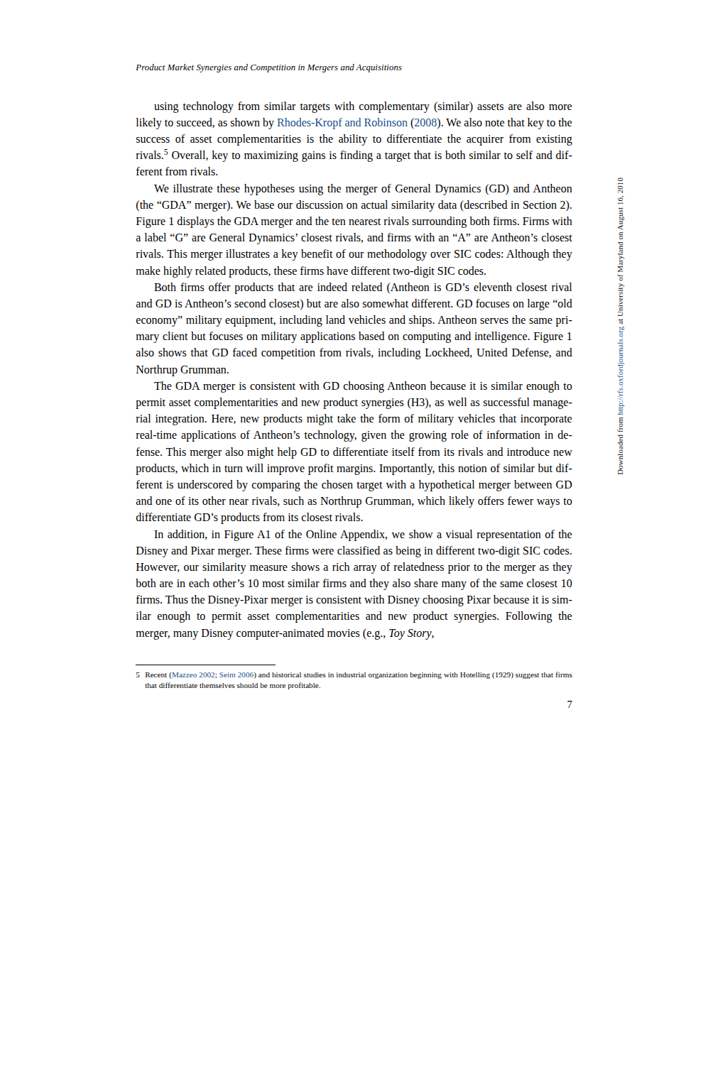Product Market Synergies and Competition in Mergers and Acquisitions
Downloaded from http://rfs.oxfordjournals.org at University of Maryland on August 16, 2010
using technology from similar targets with complementary (similar) assets are also more likely to succeed, as shown by Rhodes-Kropf and Robinson (2008). We also note that key to the success of asset complementarities is the ability to differentiate the acquirer from existing rivals.5 Overall, key to maximizing gains is finding a target that is both similar to self and different from rivals.
We illustrate these hypotheses using the merger of General Dynamics (GD) and Antheon (the “GDA” merger). We base our discussion on actual similarity data (described in Section 2). Figure 1 displays the GDA merger and the ten nearest rivals surrounding both firms. Firms with a label “G” are General Dynamics’ closest rivals, and firms with an “A” are Antheon’s closest rivals. This merger illustrates a key benefit of our methodology over SIC codes: Although they make highly related products, these firms have different two-digit SIC codes.
Both firms offer products that are indeed related (Antheon is GD’s eleventh closest rival and GD is Antheon’s second closest) but are also somewhat different. GD focuses on large “old economy” military equipment, including land vehicles and ships. Antheon serves the same primary client but focuses on military applications based on computing and intelligence. Figure 1 also shows that GD faced competition from rivals, including Lockheed, United Defense, and Northrup Grumman.
The GDA merger is consistent with GD choosing Antheon because it is similar enough to permit asset complementarities and new product synergies (H3), as well as successful managerial integration. Here, new products might take the form of military vehicles that incorporate real-time applications of Antheon’s technology, given the growing role of information in defense. This merger also might help GD to differentiate itself from its rivals and introduce new products, which in turn will improve profit margins. Importantly, this notion of similar but different is underscored by comparing the chosen target with a hypothetical merger between GD and one of its other near rivals, such as Northrup Grumman, which likely offers fewer ways to differentiate GD’s products from its closest rivals.
In addition, in Figure A1 of the Online Appendix, we show a visual representation of the Disney and Pixar merger. These firms were classified as being in different two-digit SIC codes. However, our similarity measure shows a rich array of relatedness prior to the merger as they both are in each other’s 10 most similar firms and they also share many of the same closest 10 firms. Thus the Disney-Pixar merger is consistent with Disney choosing Pixar because it is similar enough to permit asset complementarities and new product synergies. Following the merger, many Disney computer-animated movies (e.g., Toy Story,
5 Recent (Mazzeo 2002; Seim 2006) and historical studies in industrial organization beginning with Hotelling (1929) suggest that firms that differentiate themselves should be more profitable.
7